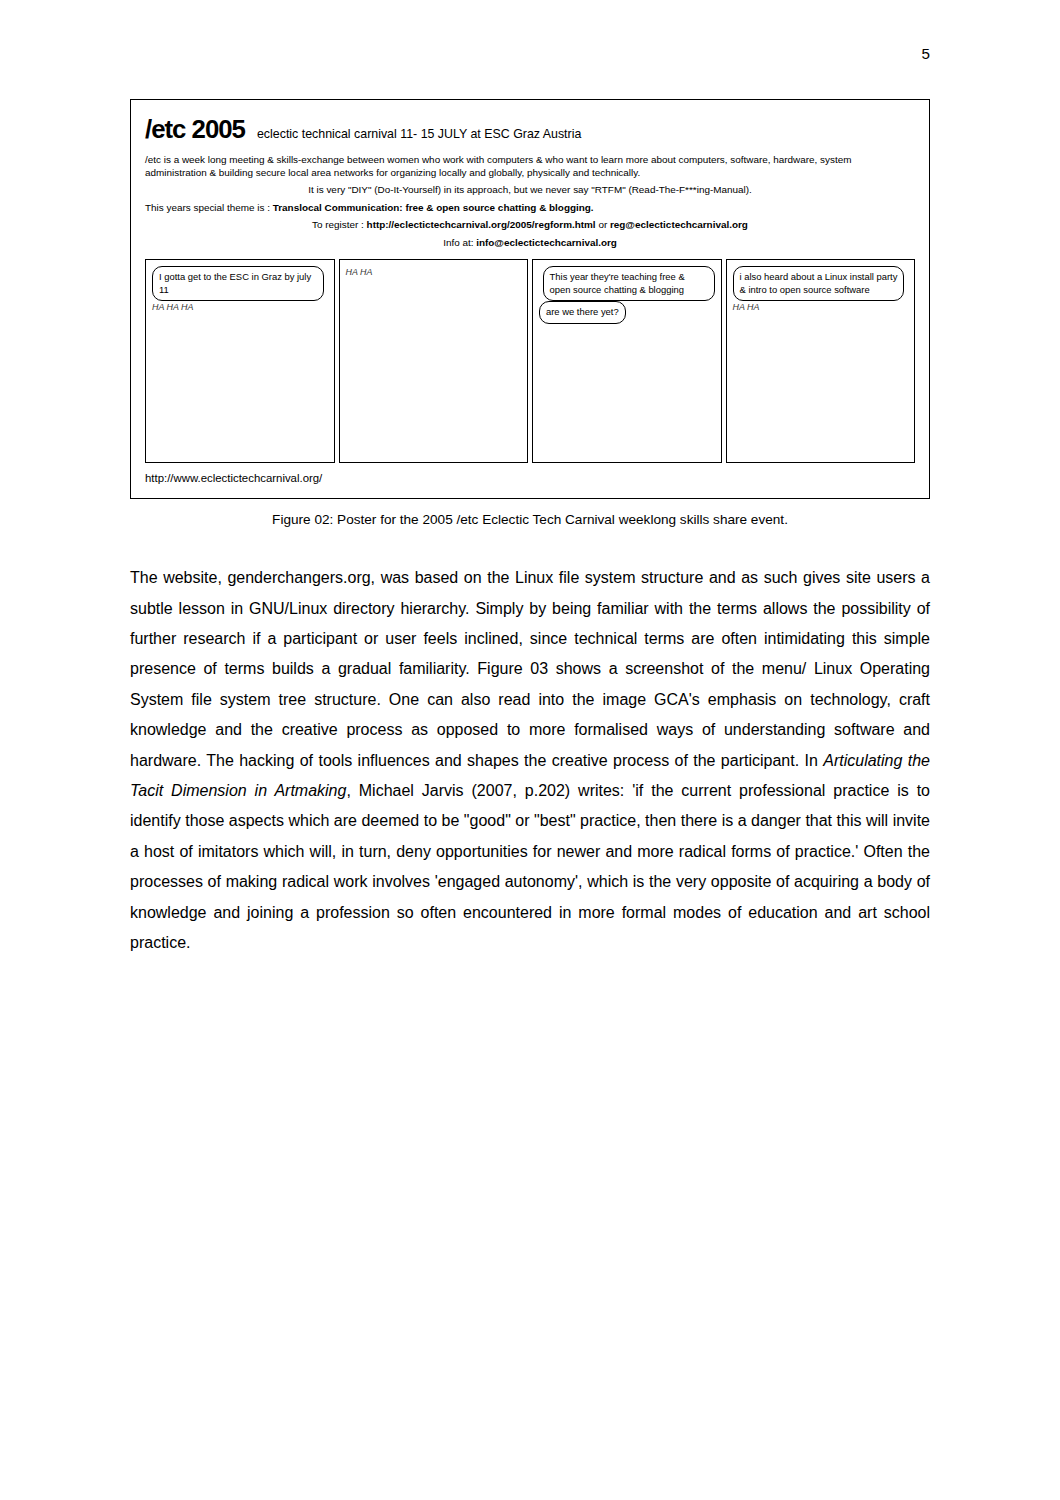5
/etc 2005 eclectic technical carnival 11- 15 JULY at ESC Graz Austria
/etc is a week long meeting & skills-exchange between women who work with computers & who want to learn more about computers, software, hardware, system administration & building secure local area networks for organizing locally and globally, physically and technically.
It is very "DIY" (Do-It-Yourself) in its approach, but we never say "RTFM" (Read-The-F***ing-Manual).
This years special theme is : Translocal Communication: free & open source chatting & blogging.
To register : http://eclectictechcarnival.org/2005/regform.html or reg@eclectictechcarnival.org
Info at: info@eclectictechcarnival.org
I gotta get to the ESC in Graz by july 11
HA HA HA
HA HA
This year they're teaching free & open source chatting & blogging
are we there yet?
i also heard about a Linux install party & intro to open source software
HA HA
http://www.eclectictechcarnival.org/
Figure 02: Poster for the 2005 /etc Eclectic Tech Carnival weeklong skills share event.
The website, genderchangers.org, was based on the Linux file system structure and as such gives site users a subtle lesson in GNU/Linux directory hierarchy. Simply by being familiar with the terms allows the possibility of further research if a participant or user feels inclined, since technical terms are often intimidating this simple presence of terms builds a gradual familiarity. Figure 03 shows a screenshot of the menu/ Linux Operating System file system tree structure. One can also read into the image GCA's emphasis on technology, craft knowledge and the creative process as opposed to more formalised ways of understanding software and hardware. The hacking of tools influences and shapes the creative process of the participant. In Articulating the Tacit Dimension in Artmaking, Michael Jarvis (2007, p.202) writes: 'if the current professional practice is to identify those aspects which are deemed to be "good" or "best" practice, then there is a danger that this will invite a host of imitators which will, in turn, deny opportunities for newer and more radical forms of practice.' Often the processes of making radical work involves 'engaged autonomy', which is the very opposite of acquiring a body of knowledge and joining a profession so often encountered in more formal modes of education and art school practice.